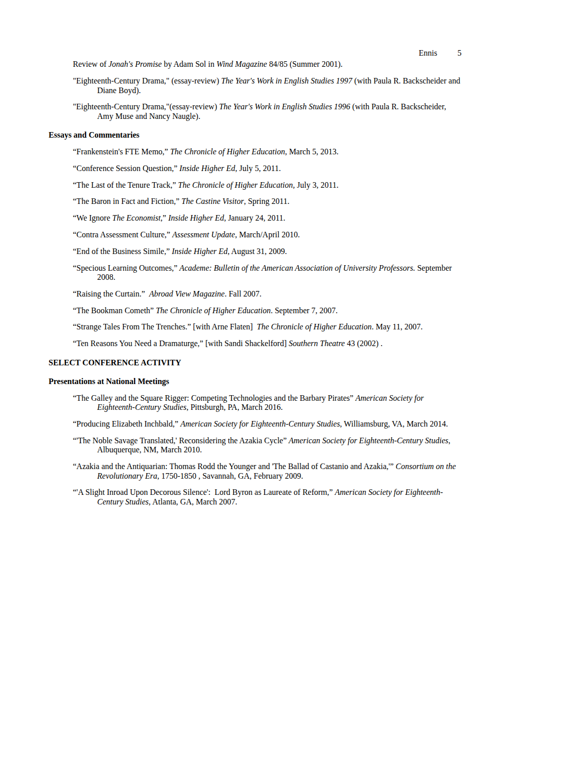Ennis5
Review of Jonah's Promise by Adam Sol in Wind Magazine 84/85 (Summer 2001).
"Eighteenth-Century Drama," (essay-review) The Year's Work in English Studies 1997 (with Paula R. Backscheider and Diane Boyd).
"Eighteenth-Century Drama,"(essay-review) The Year's Work in English Studies 1996 (with Paula R. Backscheider, Amy Muse and Nancy Naugle).
Essays and Commentaries
“Frankenstein's FTE Memo,” The Chronicle of Higher Education, March 5, 2013.
“Conference Session Question,” Inside Higher Ed, July 5, 2011.
“The Last of the Tenure Track,” The Chronicle of Higher Education, July 3, 2011.
“The Baron in Fact and Fiction,” The Castine Visitor, Spring 2011.
“We Ignore The Economist,” Inside Higher Ed, January 24, 2011.
“Contra Assessment Culture,” Assessment Update, March/April 2010.
“End of the Business Simile,” Inside Higher Ed, August 31, 2009.
“Specious Learning Outcomes,” Academe: Bulletin of the American Association of University Professors. September 2008.
“Raising the Curtain.” Abroad View Magazine. Fall 2007.
“The Bookman Cometh” The Chronicle of Higher Education. September 7, 2007.
“Strange Tales From The Trenches.” [with Arne Flaten] The Chronicle of Higher Education. May 11, 2007.
“Ten Reasons You Need a Dramaturge,” [with Sandi Shackelford] Southern Theatre 43 (2002) .
SELECT CONFERENCE ACTIVITY
Presentations at National Meetings
“The Galley and the Square Rigger: Competing Technologies and the Barbary Pirates” American Society for Eighteenth-Century Studies, Pittsburgh, PA, March 2016.
“Producing Elizabeth Inchbald,” American Society for Eighteenth-Century Studies, Williamsburg, VA, March 2014.
“'The Noble Savage Translated,' Reconsidering the Azakia Cycle” American Society for Eighteenth-Century Studies, Albuquerque, NM, March 2010.
“Azakia and the Antiquarian: Thomas Rodd the Younger and 'The Ballad of Castanio and Azakia,'” Consortium on the Revolutionary Era, 1750-1850 , Savannah, GA, February 2009.
“'A Slight Inroad Upon Decorous Silence': Lord Byron as Laureate of Reform,” American Society for Eighteenth-Century Studies, Atlanta, GA, March 2007.